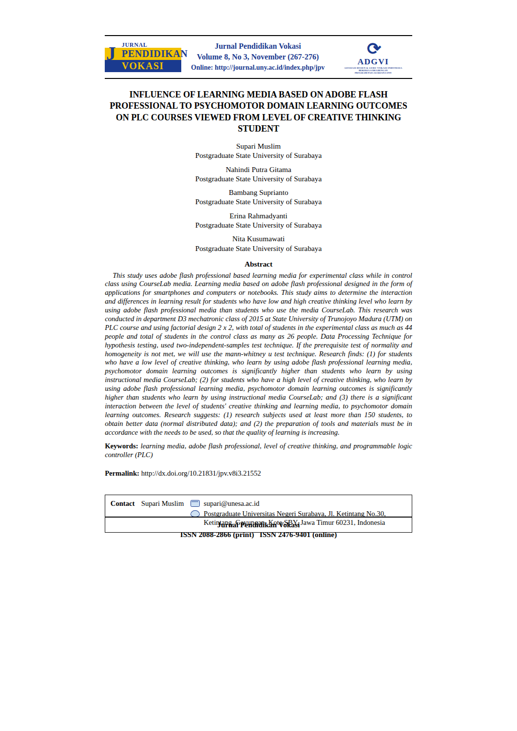JURNAL
JPENDIDIKAN
VOKASI
Jurnal Pendidikan Vokasi
Volume 8, No 3, November (267-276)
Online: http://journal.uny.ac.id/index.php/jpv
⟳
ADGVI
ASOSIASI DOSEN & GURU VOKASI INDONESIA
BEKERJA SAMA DENGAN
PROGRAM PASCASARJANA UNY
Influence of Learning Media Based on Adobe Flash Professional to Psychomotor Domain Learning Outcomes on PLC Courses Viewed from Level of Creative Thinking Student
Supari Muslim Postgraduate State University of Surabaya
Nahindi Putra Gitama Postgraduate State University of Surabaya
Bambang Suprianto Postgraduate State University of Surabaya
Erina Rahmadyanti Postgraduate State University of Surabaya
Nita Kusumawati Postgraduate State University of Surabaya
Abstract
This study uses adobe flash professional based learning media for experimental class while in control class using CourseLab media. Learning media based on adobe flash professional designed in the form of applications for smartphones and computers or notebooks. This study aims to determine the interaction and differences in learning result for students who have low and high creative thinking level who learn by using adobe flash professional media than students who use the media CourseLab. This research was conducted in department D3 mechatronic class of 2015 at State University of Trunojoyo Madura (UTM) on PLC course and using factorial design 2 x 2, with total of students in the experimental class as much as 44 people and total of students in the control class as many as 26 people. Data Processing Technique for hypothesis testing, used two-independent-samples test technique. If the prerequisite test of normality and homogeneity is not met, we will use the mann-whitney u test technique. Research finds: (1) for students who have a low level of creative thinking, who learn by using adobe flash professional learning media, psychomotor domain learning outcomes is significantly higher than students who learn by using instructional media CourseLab; (2) for students who have a high level of creative thinking, who learn by using adobe flash professional learning media, psychomotor domain learning outcomes is significantly higher than students who learn by using instructional media CourseLab; and (3) there is a significant interaction between the level of students' creative thinking and learning media, to psychomotor domain learning outcomes. Research suggests: (1) research subjects used at least more than 150 students, to obtain better data (normal distributed data); and (2) the preparation of tools and materials must be in accordance with the needs to be used, so that the quality of learning is increasing.
Keywords: learning media, adobe flash professional, level of creative thinking, and programmable logic controller (PLC)
Permalink: http://dx.doi.org/10.21831/jpv.v8i3.21552
Contact
Supari Muslim
supari@unesa.ac.id
Postgraduate Universitas Negeri Surabaya, Jl. Ketintang No.30,
Ketintang, Gayungan, Kota SBY, Jawa Timur 60231, Indonesia
Jurnal Pendidikan Vokasi ISSN 2088-2866 (print) ISSN 2476-9401 (online)